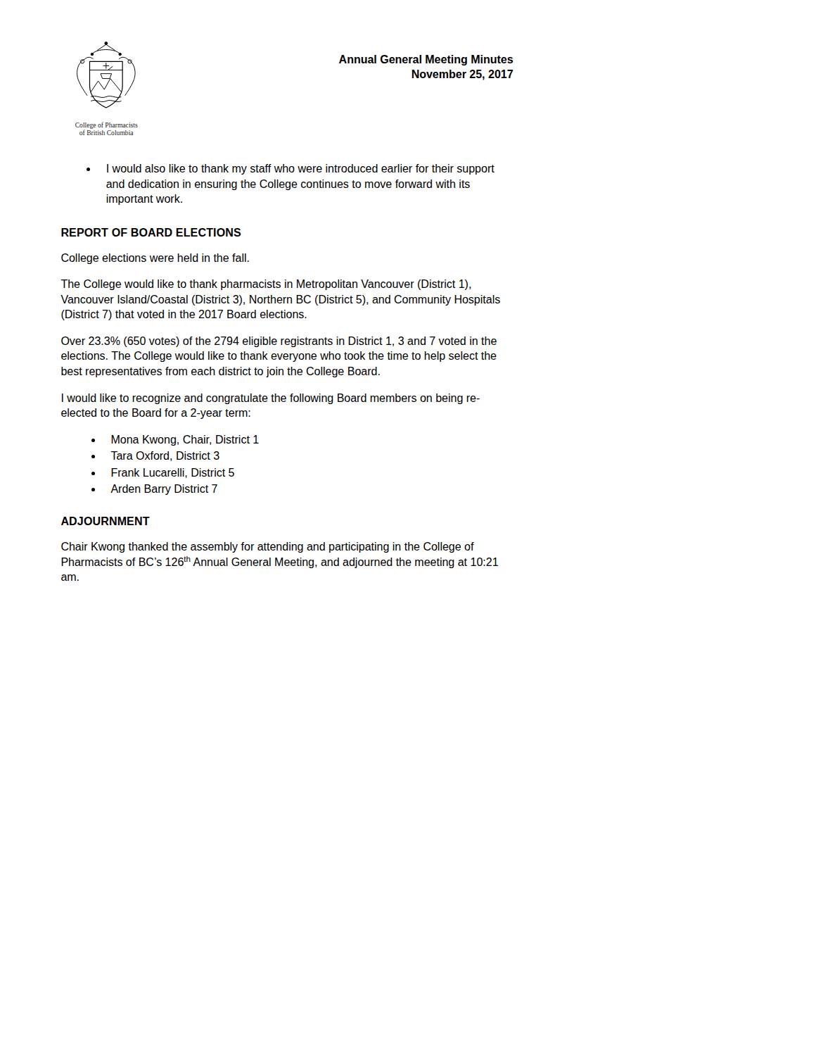College of Pharmacists
of British Columbia
Annual General Meeting Minutes
November 25, 2017
I would also like to thank my staff who were introduced earlier for their support and dedication in ensuring the College continues to move forward with its important work.
REPORT OF BOARD ELECTIONS
College elections were held in the fall.
The College would like to thank pharmacists in Metropolitan Vancouver (District 1), Vancouver Island/Coastal (District 3), Northern BC (District 5), and Community Hospitals (District 7) that voted in the 2017 Board elections.
Over 23.3% (650 votes) of the 2794 eligible registrants in District 1, 3 and 7 voted in the elections. The College would like to thank everyone who took the time to help select the best representatives from each district to join the College Board.
I would like to recognize and congratulate the following Board members on being re-elected to the Board for a 2-year term:
Mona Kwong, Chair, District 1
Tara Oxford, District 3
Frank Lucarelli, District 5
Arden Barry District 7
ADJOURNMENT
Chair Kwong thanked the assembly for attending and participating in the College of Pharmacists of BC’s 126th Annual General Meeting, and adjourned the meeting at 10:21 am.